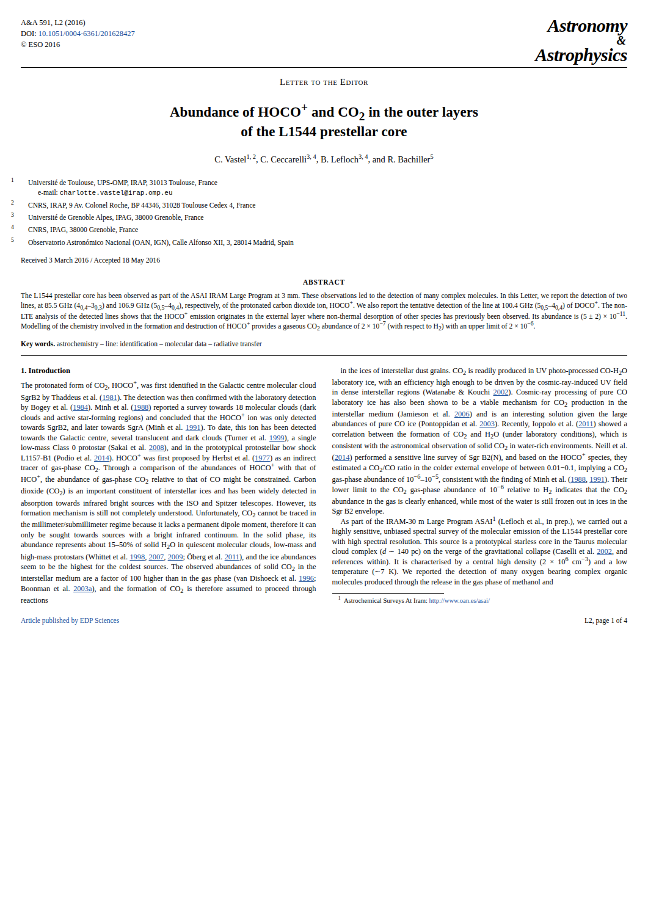A&A 591, L2 (2016)
DOI: 10.1051/0004-6361/201628427
© ESO 2016
Astronomy
&
Astrophysics
Letter to the Editor
Abundance of HOCO+ and CO2 in the outer layers
of the L1544 prestellar core
C. Vastel1, 2, C. Ceccarelli3, 4, B. Lefloch3, 4, and R. Bachiller5
1 Université de Toulouse, UPS-OMP, IRAP, 31013 Toulouse, France
e-mail: charlotte.vastel@irap.omp.eu
2 CNRS, IRAP, 9 Av. Colonel Roche, BP 44346, 31028 Toulouse Cedex 4, France
3 Université de Grenoble Alpes, IPAG, 38000 Grenoble, France
4 CNRS, IPAG, 38000 Grenoble, France
5 Observatorio Astronómico Nacional (OAN, IGN), Calle Alfonso XII, 3, 28014 Madrid, Spain
Received 3 March 2016 / Accepted 18 May 2016
ABSTRACT
The L1544 prestellar core has been observed as part of the ASAI IRAM Large Program at 3 mm. These observations led to the detection of many complex molecules. In this Letter, we report the detection of two lines, at 85.5 GHz (40,4–30,3) and 106.9 GHz (50,5–40,4), respectively, of the protonated carbon dioxide ion, HOCO+. We also report the tentative detection of the line at 100.4 GHz (50,5–40,4) of DOCO+. The non-LTE analysis of the detected lines shows that the HOCO+ emission originates in the external layer where non-thermal desorption of other species has previously been observed. Its abundance is (5 ± 2) × 10−11. Modelling of the chemistry involved in the formation and destruction of HOCO+ provides a gaseous CO2 abundance of 2 × 10−7 (with respect to H2) with an upper limit of 2 × 10−6.
Key words. astrochemistry – line: identification – molecular data – radiative transfer
1. Introduction
The protonated form of CO2, HOCO+, was first identified in the Galactic centre molecular cloud SgrB2 by Thaddeus et al. (1981). The detection was then confirmed with the laboratory detection by Bogey et al. (1984). Minh et al. (1988) reported a survey towards 18 molecular clouds (dark clouds and active star-forming regions) and concluded that the HOCO+ ion was only detected towards SgrB2, and later towards SgrA (Minh et al. 1991). To date, this ion has been detected towards the Galactic centre, several translucent and dark clouds (Turner et al. 1999), a single low-mass Class 0 protostar (Sakai et al. 2008), and in the prototypical protostellar bow shock L1157-B1 (Podio et al. 2014). HOCO+ was first proposed by Herbst et al. (1977) as an indirect tracer of gas-phase CO2. Through a comparison of the abundances of HOCO+ with that of HCO+, the abundance of gas-phase CO2 relative to that of CO might be constrained. Carbon dioxide (CO2) is an important constituent of interstellar ices and has been widely detected in absorption towards infrared bright sources with the ISO and Spitzer telescopes. However, its formation mechanism is still not completely understood. Unfortunately, CO2 cannot be traced in the millimeter/submillimeter regime because it lacks a permanent dipole moment, therefore it can only be sought towards sources with a bright infrared continuum. In the solid phase, its abundance represents about 15–50% of solid H2O in quiescent molecular clouds, low-mass and high-mass protostars (Whittet et al. 1998, 2007, 2009; Öberg et al. 2011), and the ice abundances seem to be the highest for the coldest sources. The observed abundances of solid CO2 in the interstellar medium are a factor of 100 higher than in the gas phase (van Dishoeck et al. 1996; Boonman et al. 2003a), and the formation of CO2 is therefore assumed to proceed through reactions
in the ices of interstellar dust grains. CO2 is readily produced in UV photo-processed CO-H2O laboratory ice, with an efficiency high enough to be driven by the cosmic-ray-induced UV field in dense interstellar regions (Watanabe & Kouchi 2002). Cosmic-ray processing of pure CO laboratory ice has also been shown to be a viable mechanism for CO2 production in the interstellar medium (Jamieson et al. 2006) and is an interesting solution given the large abundances of pure CO ice (Pontoppidan et al. 2003). Recently, Ioppolo et al. (2011) showed a correlation between the formation of CO2 and H2O (under laboratory conditions), which is consistent with the astronomical observation of solid CO2 in water-rich environments. Neill et al. (2014) performed a sensitive line survey of Sgr B2(N), and based on the HOCO+ species, they estimated a CO2/CO ratio in the colder external envelope of between 0.01−0.1, implying a CO2 gas-phase abundance of 10−6–10−5, consistent with the finding of Minh et al. (1988, 1991). Their lower limit to the CO2 gas-phase abundance of 10−6 relative to H2 indicates that the CO2 abundance in the gas is clearly enhanced, while most of the water is still frozen out in ices in the Sgr B2 envelope.
As part of the IRAM-30 m Large Program ASAI1 (Lefloch et al., in prep.), we carried out a highly sensitive, unbiased spectral survey of the molecular emission of the L1544 prestellar core with high spectral resolution. This source is a prototypical starless core in the Taurus molecular cloud complex (d ∼ 140 pc) on the verge of the gravitational collapse (Caselli et al. 2002, and references within). It is characterised by a central high density (2 × 106 cm−3) and a low temperature (∼7 K). We reported the detection of many oxygen bearing complex organic molecules produced through the release in the gas phase of methanol and
1 Astrochemical Surveys At Iram: http://www.oan.es/asai/
Article published by EDP Sciences
L2, page 1 of 4